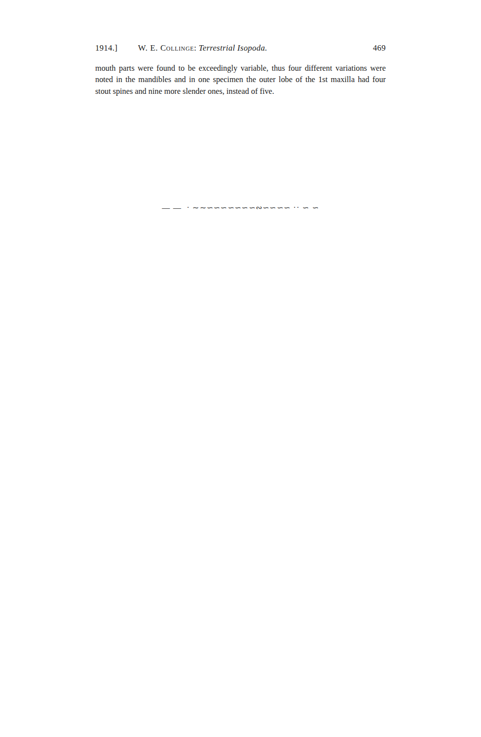1914.] W. E. Collinge: Terrestrial Isopoda. 469
mouth parts were found to be exceedingly variable, thus four different variations were noted in the mandibles and in one specimen the outer lobe of the 1st maxilla had four stout spines and nine more slender ones, instead of five.
— — · ∼∼∽∽∽∽∽∽∽∾∽∽∽∽ ·· ∽ ∽